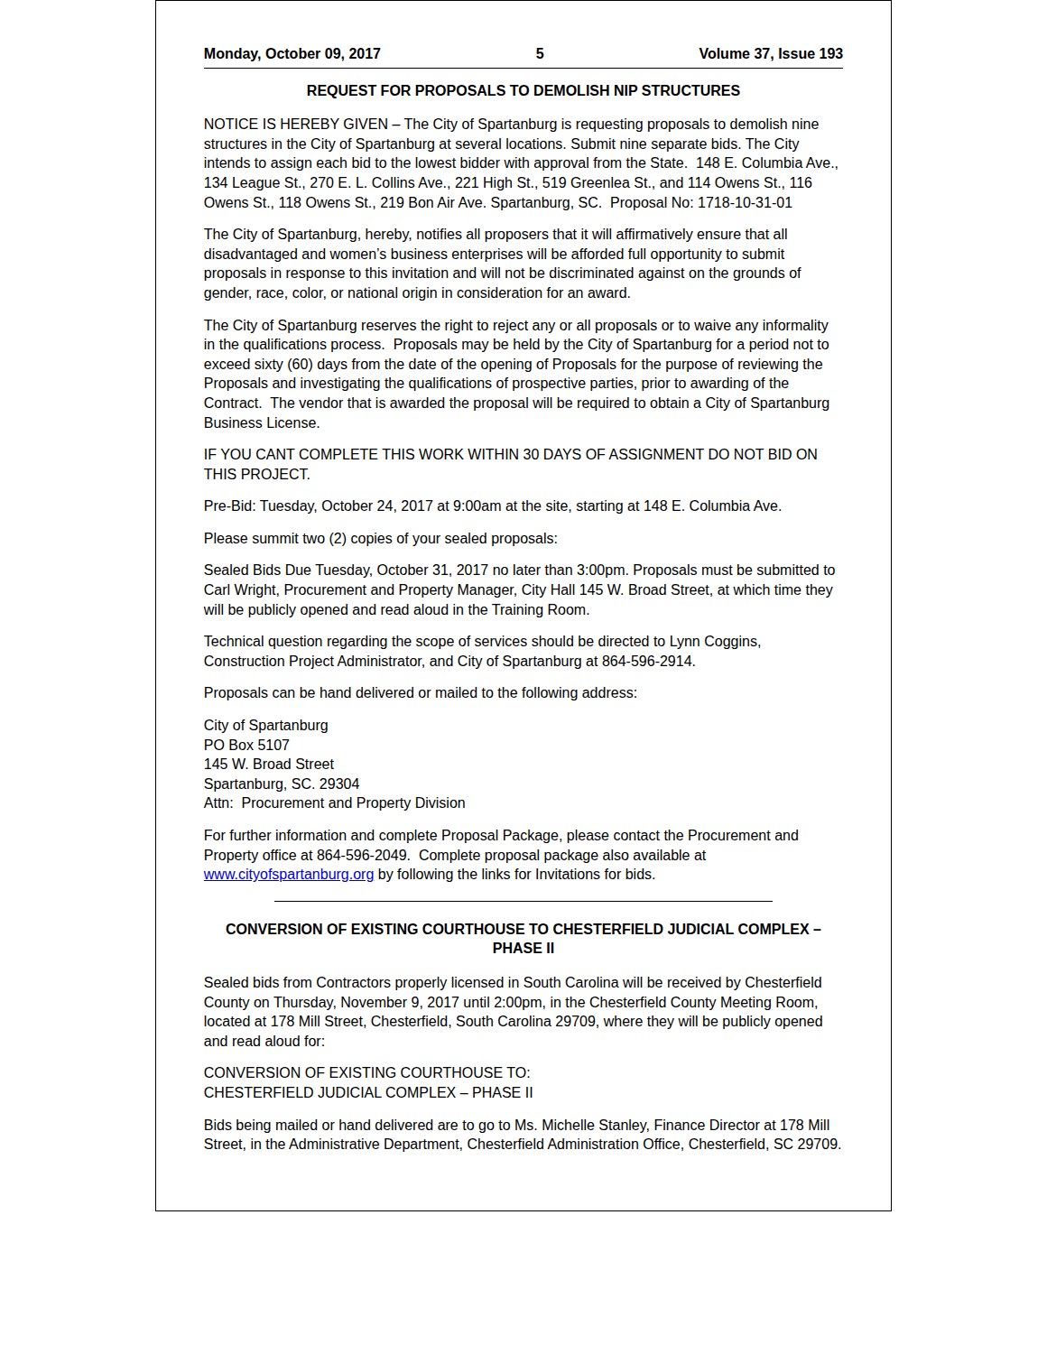Monday, October 09, 2017 5 Volume 37, Issue 193
REQUEST FOR PROPOSALS TO DEMOLISH NIP STRUCTURES
NOTICE IS HEREBY GIVEN – The City of Spartanburg is requesting proposals to demolish nine structures in the City of Spartanburg at several locations. Submit nine separate bids. The City intends to assign each bid to the lowest bidder with approval from the State. 148 E. Columbia Ave., 134 League St., 270 E. L. Collins Ave., 221 High St., 519 Greenlea St., and 114 Owens St., 116 Owens St., 118 Owens St., 219 Bon Air Ave. Spartanburg, SC. Proposal No: 1718-10-31-01
The City of Spartanburg, hereby, notifies all proposers that it will affirmatively ensure that all disadvantaged and women’s business enterprises will be afforded full opportunity to submit proposals in response to this invitation and will not be discriminated against on the grounds of gender, race, color, or national origin in consideration for an award.
The City of Spartanburg reserves the right to reject any or all proposals or to waive any informality in the qualifications process. Proposals may be held by the City of Spartanburg for a period not to exceed sixty (60) days from the date of the opening of Proposals for the purpose of reviewing the Proposals and investigating the qualifications of prospective parties, prior to awarding of the Contract. The vendor that is awarded the proposal will be required to obtain a City of Spartanburg Business License.
IF YOU CANT COMPLETE THIS WORK WITHIN 30 DAYS OF ASSIGNMENT DO NOT BID ON THIS PROJECT.
Pre-Bid: Tuesday, October 24, 2017 at 9:00am at the site, starting at 148 E. Columbia Ave.
Please summit two (2) copies of your sealed proposals:
Sealed Bids Due Tuesday, October 31, 2017 no later than 3:00pm. Proposals must be submitted to Carl Wright, Procurement and Property Manager, City Hall 145 W. Broad Street, at which time they will be publicly opened and read aloud in the Training Room.
Technical question regarding the scope of services should be directed to Lynn Coggins, Construction Project Administrator, and City of Spartanburg at 864-596-2914.
Proposals can be hand delivered or mailed to the following address:
City of Spartanburg
PO Box 5107
145 W. Broad Street
Spartanburg, SC. 29304
Attn: Procurement and Property Division
For further information and complete Proposal Package, please contact the Procurement and Property office at 864-596-2049. Complete proposal package also available at www.cityofspartanburg.org by following the links for Invitations for bids.
CONVERSION OF EXISTING COURTHOUSE TO CHESTERFIELD JUDICIAL COMPLEX – PHASE II
Sealed bids from Contractors properly licensed in South Carolina will be received by Chesterfield County on Thursday, November 9, 2017 until 2:00pm, in the Chesterfield County Meeting Room, located at 178 Mill Street, Chesterfield, South Carolina 29709, where they will be publicly opened and read aloud for:
CONVERSION OF EXISTING COURTHOUSE TO:
CHESTERFIELD JUDICIAL COMPLEX – PHASE II
Bids being mailed or hand delivered are to go to Ms. Michelle Stanley, Finance Director at 178 Mill Street, in the Administrative Department, Chesterfield Administration Office, Chesterfield, SC 29709.